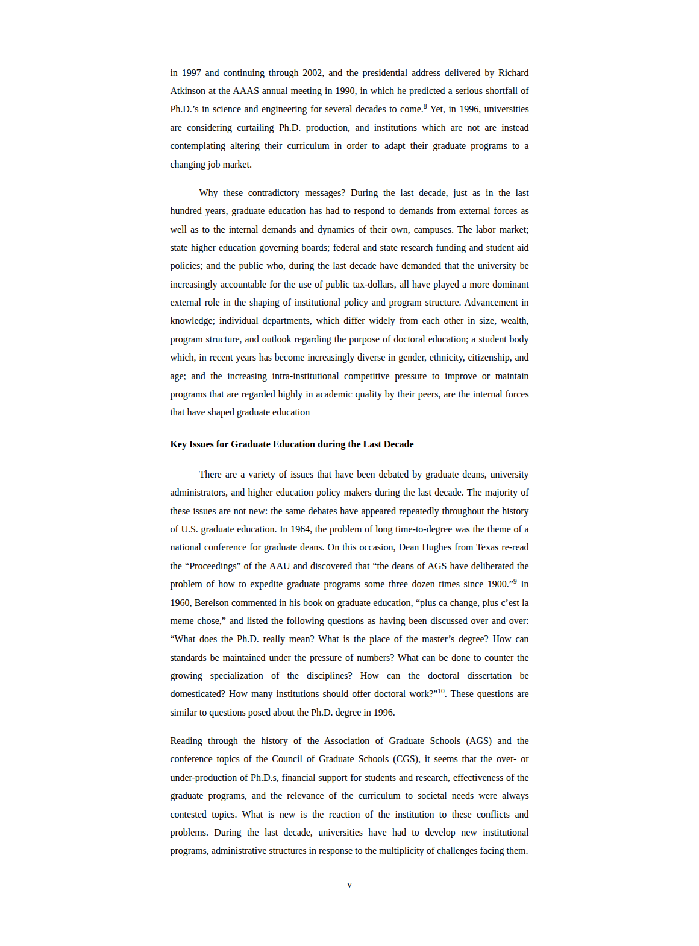in 1997 and continuing through 2002, and the presidential address delivered by Richard Atkinson at the AAAS annual meeting in 1990, in which he predicted a serious shortfall of Ph.D.’s in science and engineering for several decades to come.8 Yet, in 1996, universities are considering curtailing Ph.D. production, and institutions which are not are instead contemplating altering their curriculum in order to adapt their graduate programs to a changing job market.
Why these contradictory messages? During the last decade, just as in the last hundred years, graduate education has had to respond to demands from external forces as well as to the internal demands and dynamics of their own, campuses. The labor market; state higher education governing boards; federal and state research funding and student aid policies; and the public who, during the last decade have demanded that the university be increasingly accountable for the use of public tax-dollars, all have played a more dominant external role in the shaping of institutional policy and program structure. Advancement in knowledge; individual departments, which differ widely from each other in size, wealth, program structure, and outlook regarding the purpose of doctoral education; a student body which, in recent years has become increasingly diverse in gender, ethnicity, citizenship, and age; and the increasing intra-institutional competitive pressure to improve or maintain programs that are regarded highly in academic quality by their peers, are the internal forces that have shaped graduate education
Key Issues for Graduate Education during the Last Decade
There are a variety of issues that have been debated by graduate deans, university administrators, and higher education policy makers during the last decade. The majority of these issues are not new: the same debates have appeared repeatedly throughout the history of U.S. graduate education. In 1964, the problem of long time-to-degree was the theme of a national conference for graduate deans. On this occasion, Dean Hughes from Texas re-read the “Proceedings” of the AAU and discovered that “the deans of AGS have deliberated the problem of how to expedite graduate programs some three dozen times since 1900.”9 In 1960, Berelson commented in his book on graduate education, “plus ca change, plus c’est la meme chose,” and listed the following questions as having been discussed over and over: “What does the Ph.D. really mean? What is the place of the master’s degree? How can standards be maintained under the pressure of numbers? What can be done to counter the growing specialization of the disciplines? How can the doctoral dissertation be domesticated? How many institutions should offer doctoral work?”10. These questions are similar to questions posed about the Ph.D. degree in 1996.
Reading through the history of the Association of Graduate Schools (AGS) and the conference topics of the Council of Graduate Schools (CGS), it seems that the over- or under-production of Ph.D.s, financial support for students and research, effectiveness of the graduate programs, and the relevance of the curriculum to societal needs were always contested topics. What is new is the reaction of the institution to these conflicts and problems. During the last decade, universities have had to develop new institutional programs, administrative structures in response to the multiplicity of challenges facing them.
v